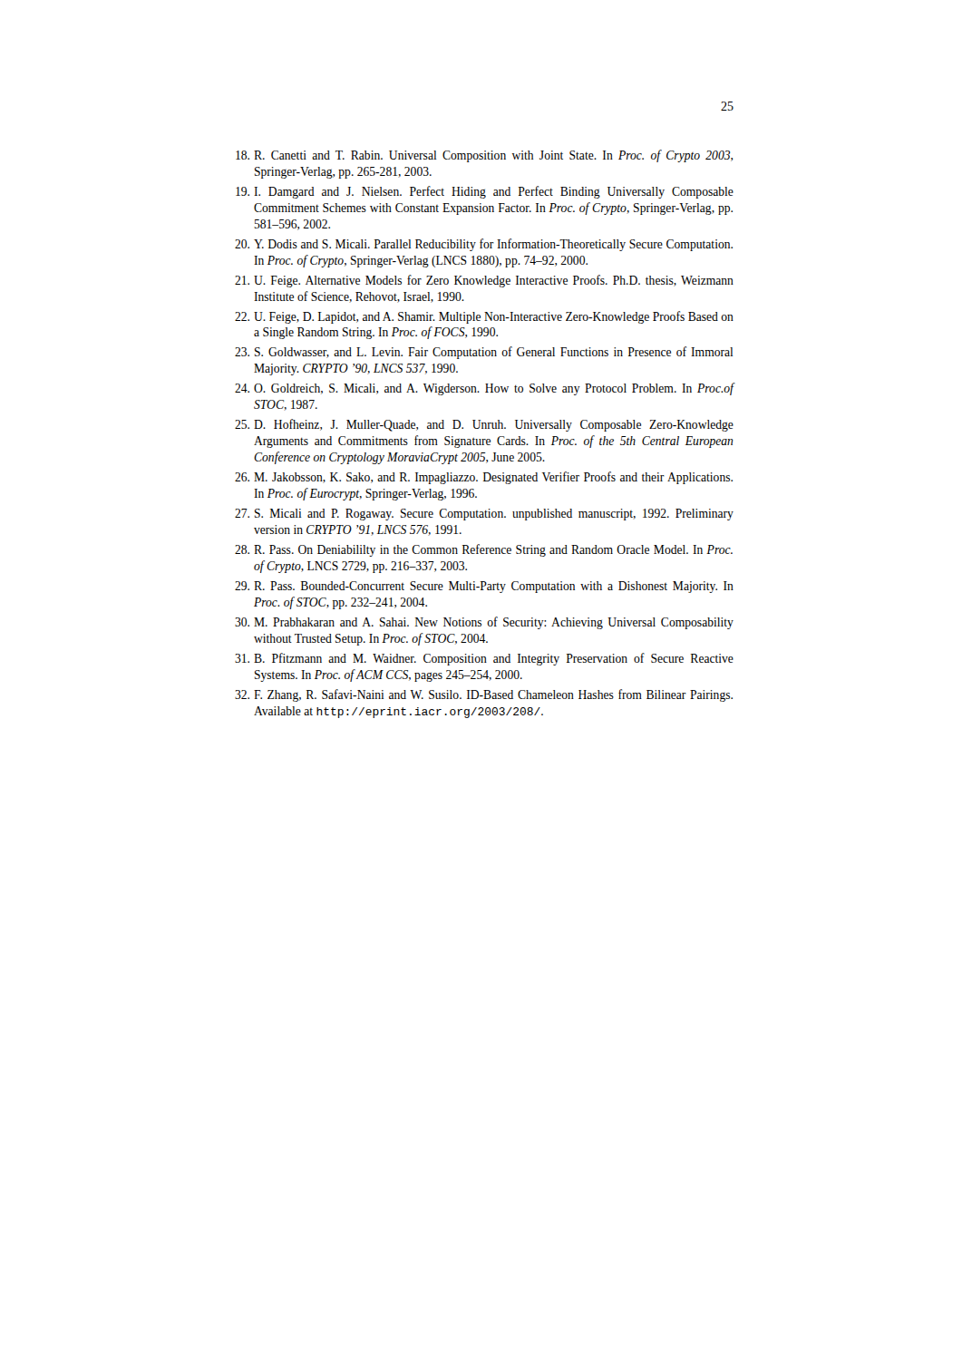25
18. R. Canetti and T. Rabin. Universal Composition with Joint State. In Proc. of Crypto 2003, Springer-Verlag, pp. 265-281, 2003.
19. I. Damgard and J. Nielsen. Perfect Hiding and Perfect Binding Universally Composable Commitment Schemes with Constant Expansion Factor. In Proc. of Crypto, Springer-Verlag, pp. 581–596, 2002.
20. Y. Dodis and S. Micali. Parallel Reducibility for Information-Theoretically Secure Computation. In Proc. of Crypto, Springer-Verlag (LNCS 1880), pp. 74–92, 2000.
21. U. Feige. Alternative Models for Zero Knowledge Interactive Proofs. Ph.D. thesis, Weizmann Institute of Science, Rehovot, Israel, 1990.
22. U. Feige, D. Lapidot, and A. Shamir. Multiple Non-Interactive Zero-Knowledge Proofs Based on a Single Random String. In Proc. of FOCS, 1990.
23. S. Goldwasser, and L. Levin. Fair Computation of General Functions in Presence of Immoral Majority. CRYPTO ’90, LNCS 537, 1990.
24. O. Goldreich, S. Micali, and A. Wigderson. How to Solve any Protocol Problem. In Proc.of STOC, 1987.
25. D. Hofheinz, J. Muller-Quade, and D. Unruh. Universally Composable Zero-Knowledge Arguments and Commitments from Signature Cards. In Proc. of the 5th Central European Conference on Cryptology MoraviaCrypt 2005, June 2005.
26. M. Jakobsson, K. Sako, and R. Impagliazzo. Designated Verifier Proofs and their Applications. In Proc. of Eurocrypt, Springer-Verlag, 1996.
27. S. Micali and P. Rogaway. Secure Computation. unpublished manuscript, 1992. Preliminary version in CRYPTO ’91, LNCS 576, 1991.
28. R. Pass. On Deniabililty in the Common Reference String and Random Oracle Model. In Proc. of Crypto, LNCS 2729, pp. 216–337, 2003.
29. R. Pass. Bounded-Concurrent Secure Multi-Party Computation with a Dishonest Majority. In Proc. of STOC, pp. 232–241, 2004.
30. M. Prabhakaran and A. Sahai. New Notions of Security: Achieving Universal Composability without Trusted Setup. In Proc. of STOC, 2004.
31. B. Pfitzmann and M. Waidner. Composition and Integrity Preservation of Secure Reactive Systems. In Proc. of ACM CCS, pages 245–254, 2000.
32. F. Zhang, R. Safavi-Naini and W. Susilo. ID-Based Chameleon Hashes from Bilinear Pairings. Available at http://eprint.iacr.org/2003/208/.